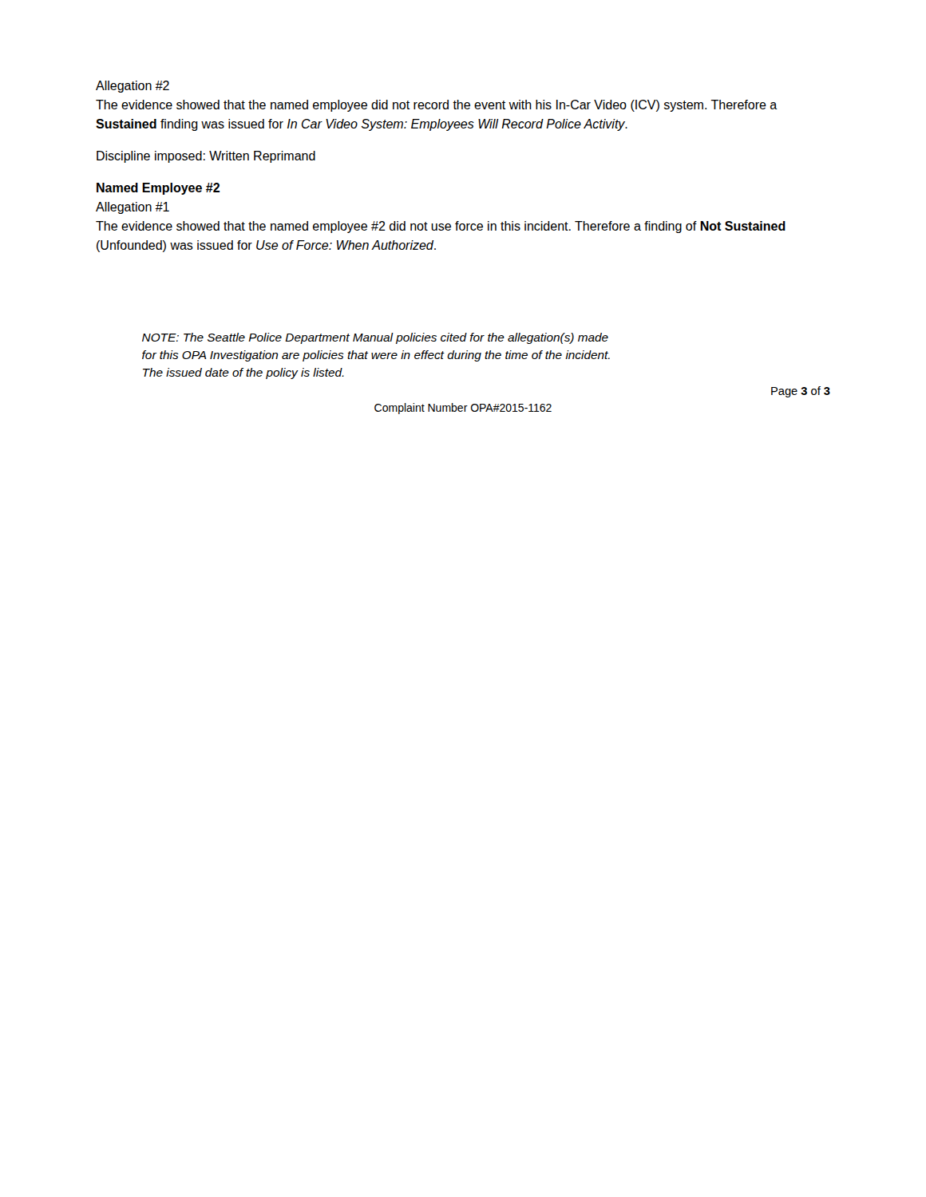Allegation #2
The evidence showed that the named employee did not record the event with his In-Car Video (ICV) system. Therefore a Sustained finding was issued for In Car Video System: Employees Will Record Police Activity.
Discipline imposed: Written Reprimand
Named Employee #2
Allegation #1
The evidence showed that the named employee #2 did not use force in this incident. Therefore a finding of Not Sustained (Unfounded) was issued for Use of Force: When Authorized.
NOTE: The Seattle Police Department Manual policies cited for the allegation(s) made
for this OPA Investigation are policies that were in effect during the time of the incident.
The issued date of the policy is listed.
Page 3 of 3
Complaint Number OPA#2015-1162